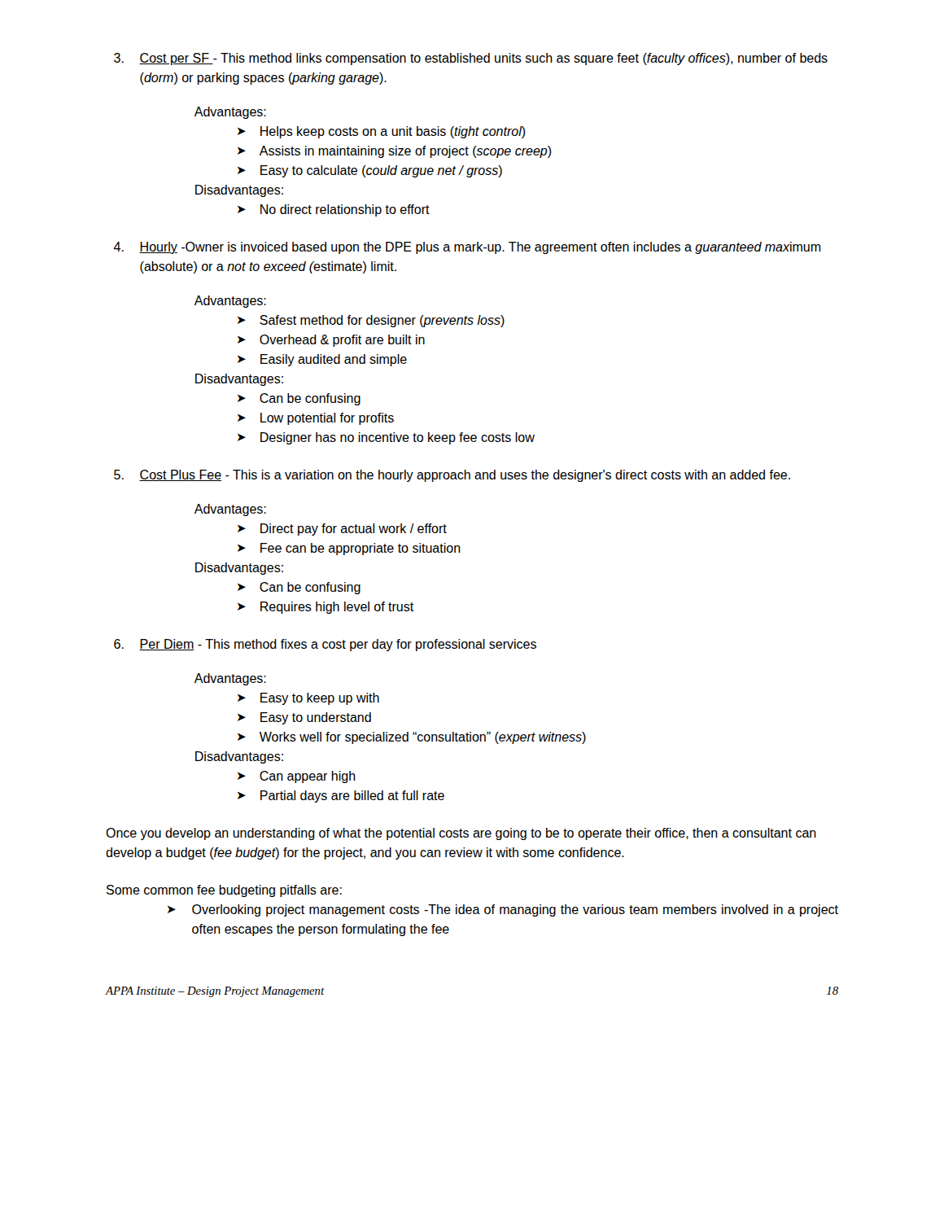Cost per SF - This method links compensation to established units such as square feet (faculty offices), number of beds (dorm) or parking spaces (parking garage).
Advantages:
Helps keep costs on a unit basis (tight control)
Assists in maintaining size of project (scope creep)
Easy to calculate (could argue net / gross)
Disadvantages:
No direct relationship to effort
Hourly -Owner is invoiced based upon the DPE plus a mark-up. The agreement often includes a guaranteed maximum (absolute) or a not to exceed (estimate) limit.
Advantages:
Safest method for designer (prevents loss)
Overhead & profit are built in
Easily audited and simple
Disadvantages:
Can be confusing
Low potential for profits
Designer has no incentive to keep fee costs low
Cost Plus Fee - This is a variation on the hourly approach and uses the designer's direct costs with an added fee.
Advantages:
Direct pay for actual work / effort
Fee can be appropriate to situation
Disadvantages:
Can be confusing
Requires high level of trust
Per Diem - This method fixes a cost per day for professional services
Advantages:
Easy to keep up with
Easy to understand
Works well for specialized “consultation” (expert witness)
Disadvantages:
Can appear high
Partial days are billed at full rate
Once you develop an understanding of what the potential costs are going to be to operate their office, then a consultant can develop a budget (fee budget) for the project, and you can review it with some confidence.
Some common fee budgeting pitfalls are:
Overlooking project management costs -The idea of managing the various team members involved in a project often escapes the person formulating the fee
APPA Institute – Design Project Management 18